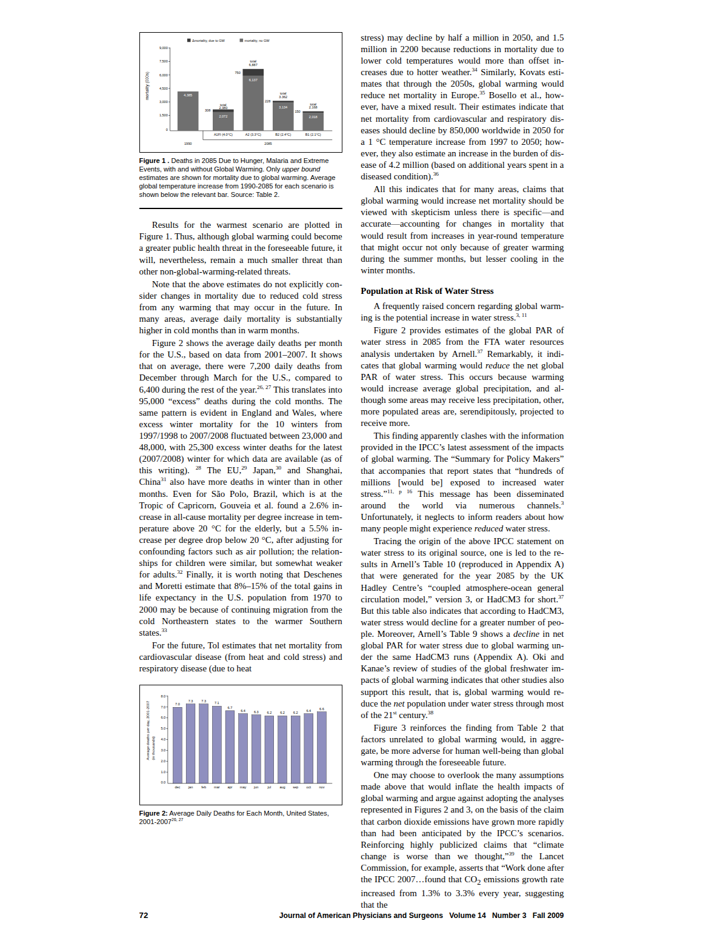Δmortality, due to GW mortality, no GW mortality (000s) 9,000 7,500 6,000 4,500 3,000 1,500 0 4,385 2,072 308 total 2,380 6,137 750 total 6,887 3,134 228 total 3.362 2,018 150 total 2,168 A1FI (4.0°C) A2 (3.3°C) B2 (2.4°C) B1 (2.1°C) 1990 2085
Figure 1 . Deaths in 2085 Due to Hunger, Malaria and Extreme Events, with and without Global Warming. Only upper bound estimates are shown for mortality due to global warming. Average global temperature increase from 1990-2085 for each scenario is shown below the relevant bar. Source: Table 2.
Results for the warmest scenario are plotted in Figure 1. Thus, although global warming could become a greater public health threat in the foreseeable future, it will, nevertheless, remain a much smaller threat than other non-global-warming-related threats.
Note that the above estimates do not explicitly consider changes in mortality due to reduced cold stress from any warming that may occur in the future. In many areas, average daily mortality is substantially higher in cold months than in warm months.
Figure 2 shows the average daily deaths per month for the U.S., based on data from 2001–2007. It shows that on average, there were 7,200 daily deaths from December through March for the U.S., compared to 6,400 during the rest of the year.26, 27 This translates into 95,000 “excess” deaths during the cold months. The same pattern is evident in England and Wales, where excess winter mortality for the 10 winters from 1997/1998 to 2007/2008 fluctuated between 23,000 and 48,000, with 25,300 excess winter deaths for the latest (2007/2008) winter for which data are available (as of this writing). 28 The EU,29 Japan,30 and Shanghai, China31 also have more deaths in winter than in other months. Even for São Polo, Brazil, which is at the Tropic of Capricorn, Gouveia et al. found a 2.6% increase in all-cause mortality per degree increase in temperature above 20 °C for the elderly, but a 5.5% increase per degree drop below 20 °C, after adjusting for confounding factors such as air pollution; the relationships for children were similar, but somewhat weaker for adults.32 Finally, it is worth noting that Deschenes and Moretti estimate that 8%–15% of the total gains in life expectancy in the U.S. population from 1970 to 2000 may be because of continuing migration from the cold Northeastern states to the warmer Southern states.33
For the future, Tol estimates that net mortality from cardiovascular disease (from heat and cold stress) and respiratory disease (due to heat
Average deaths per day, 2001-2007 (in thousands) 8.0 7.0 6.0 5.0 4.0 3.0 2.0 1.0 0.0 7.0 7.3 7.3 7.1 6.7 6.4 6.3 6.2 6.2 6.2 6.4 6.6 dec jan feb mar apr may jun jul aug sep oct nov
Figure 2: Average Daily Deaths for Each Month, United States, 2001-200726, 27
stress) may decline by half a million in 2050, and 1.5 million in 2200 because reductions in mortality due to lower cold temperatures would more than offset increases due to hotter weather.34 Similarly, Kovats estimates that through the 2050s, global warming would reduce net mortality in Europe.35 Bosello et al., however, have a mixed result. Their estimates indicate that net mortality from cardiovascular and respiratory diseases should decline by 850,000 worldwide in 2050 for a 1 °C temperature increase from 1997 to 2050; however, they also estimate an increase in the burden of disease of 4.2 million (based on additional years spent in a diseased condition).36
All this indicates that for many areas, claims that global warming would increase net mortality should be viewed with skepticism unless there is specific—and accurate—accounting for changes in mortality that would result from increases in year-round temperature that might occur not only because of greater warming during the summer months, but lesser cooling in the winter months.
Population at Risk of Water Stress
A frequently raised concern regarding global warming is the potential increase in water stress.3, 11
Figure 2 provides estimates of the global PAR of water stress in 2085 from the FTA water resources analysis undertaken by Arnell.37 Remarkably, it indicates that global warming would reduce the net global PAR of water stress. This occurs because warming would increase average global precipitation, and although some areas may receive less precipitation, other, more populated areas are, serendipitously, projected to receive more.
This finding apparently clashes with the information provided in the IPCC’s latest assessment of the impacts of global warming. The “Summary for Policy Makers” that accompanies that report states that “hundreds of millions [would be] exposed to increased water stress.”11, p 16 This message has been disseminated around the world via numerous channels.3 Unfortunately, it neglects to inform readers about how many people might experience reduced water stress.
Tracing the origin of the above IPCC statement on water stress to its original source, one is led to the results in Arnell’s Table 10 (reproduced in Appendix A) that were generated for the year 2085 by the UK Hadley Centre’s “coupled atmosphere-ocean general circulation model,” version 3, or HadCM3 for short.37 But this table also indicates that according to HadCM3, water stress would decline for a greater number of people. Moreover, Arnell’s Table 9 shows a decline in net global PAR for water stress due to global warming under the same HadCM3 runs (Appendix A). Oki and Kanae’s review of studies of the global freshwater impacts of global warming indicates that other studies also support this result, that is, global warming would reduce the net population under water stress through most of the 21st century.38
Figure 3 reinforces the finding from Table 2 that factors unrelated to global warming would, in aggregate, be more adverse for human well-being than global warming through the foreseeable future.
One may choose to overlook the many assumptions made above that would inflate the health impacts of global warming and argue against adopting the analyses represented in Figures 2 and 3, on the basis of the claim that carbon dioxide emissions have grown more rapidly than had been anticipated by the IPCC’s scenarios. Reinforcing highly publicized claims that “climate change is worse than we thought,”39 the Lancet Commission, for example, asserts that “Work done after the IPCC 2007…found that CO2 emissions growth rate increased from 1.3% to 3.3% every year, suggesting that the
72
Journal of American Physicians and Surgeons Volume 14 Number 3 Fall 2009